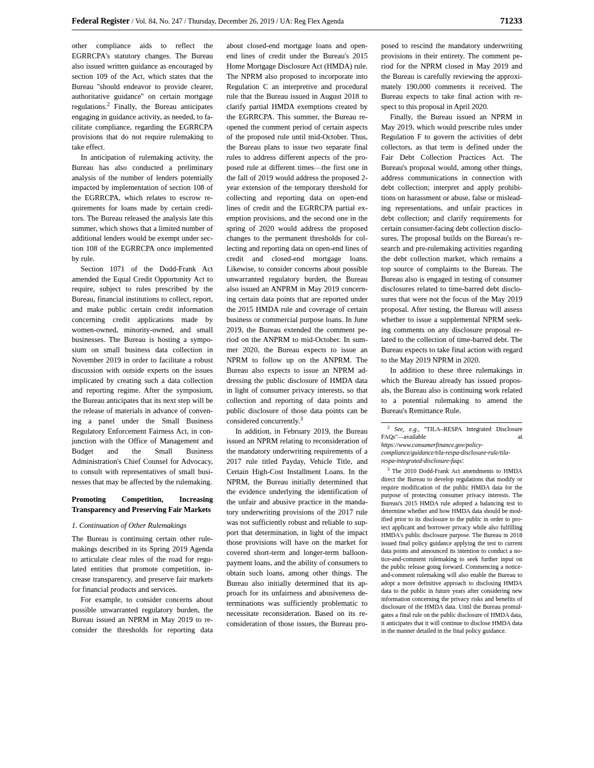Federal Register / Vol. 84, No. 247 / Thursday, December 26, 2019 / UA: Reg Flex Agenda
71233
other compliance aids to reflect the EGRRCPA's statutory changes. The Bureau also issued written guidance as encouraged by section 109 of the Act, which states that the Bureau ''should endeavor to provide clearer, authoritative guidance'' on certain mortgage regulations.2 Finally, the Bureau anticipates engaging in guidance activity, as needed, to facilitate compliance, regarding the EGRRCPA provisions that do not require rulemaking to take effect.
In anticipation of rulemaking activity, the Bureau has also conducted a preliminary analysis of the number of lenders potentially impacted by implementation of section 108 of the EGRRCPA, which relates to escrow requirements for loans made by certain creditors. The Bureau released the analysis late this summer, which shows that a limited number of additional lenders would be exempt under section 108 of the EGRRCPA once implemented by rule.
Section 1071 of the Dodd-Frank Act amended the Equal Credit Opportunity Act to require, subject to rules prescribed by the Bureau, financial institutions to collect, report, and make public certain credit information concerning credit applications made by women-owned, minority-owned, and small businesses. The Bureau is hosting a symposium on small business data collection in November 2019 in order to facilitate a robust discussion with outside experts on the issues implicated by creating such a data collection and reporting regime. After the symposium, the Bureau anticipates that its next step will be the release of materials in advance of convening a panel under the Small Business Regulatory Enforcement Fairness Act, in conjunction with the Office of Management and Budget and the Small Business Administration's Chief Counsel for Advocacy, to consult with representatives of small businesses that may be affected by the rulemaking.
Promoting Competition, Increasing Transparency and Preserving Fair Markets
1. Continuation of Other Rulemakings
The Bureau is continuing certain other rulemakings described in its Spring 2019 Agenda to articulate clear rules of the road for regulated entities that promote competition, increase transparency, and preserve fair markets for financial products and services.
For example, to consider concerns about possible unwarranted regulatory burden, the Bureau issued an NPRM in May 2019 to reconsider the thresholds for reporting data about closed-end mortgage loans and open-end lines of credit under the Bureau's 2015 Home Mortgage Disclosure Act (HMDA) rule. The NPRM also proposed to incorporate into Regulation C an interpretive and procedural rule that the Bureau issued in August 2018 to clarify partial HMDA exemptions created by the EGRRCPA. This summer, the Bureau reopened the comment period of certain aspects of the proposed rule until mid-October. Thus, the Bureau plans to issue two separate final rules to address different aspects of the proposed rule at different times—the first one in the fall of 2019 would address the proposed 2-year extension of the temporary threshold for collecting and reporting data on open-end lines of credit and the EGRRCPA partial exemption provisions, and the second one in the spring of 2020 would address the proposed changes to the permanent thresholds for collecting and reporting data on open-end lines of credit and closed-end mortgage loans. Likewise, to consider concerns about possible unwarranted regulatory burden, the Bureau also issued an ANPRM in May 2019 concerning certain data points that are reported under the 2015 HMDA rule and coverage of certain business or commercial purpose loans. In June 2019, the Bureau extended the comment period on the ANPRM to mid-October. In summer 2020, the Bureau expects to issue an NPRM to follow up on the ANPRM. The Bureau also expects to issue an NPRM addressing the public disclosure of HMDA data in light of consumer privacy interests, so that collection and reporting of data points and public disclosure of those data points can be considered concurrently.3
In addition, in February 2019, the Bureau issued an NPRM relating to reconsideration of the mandatory underwriting requirements of a 2017 rule titled Payday, Vehicle Title, and Certain High-Cost Installment Loans. In the NPRM, the Bureau initially determined that the evidence underlying the identification of the unfair and abusive practice in the mandatory underwriting provisions of the 2017 rule was not sufficiently robust and reliable to support that determination, in light of the impact those provisions will have on the market for covered short-term and longer-term balloon-payment loans, and the ability of consumers to obtain such loans, among other things. The Bureau also initially determined that its approach for its unfairness and abusiveness determinations was sufficiently problematic to necessitate reconsideration. Based on its reconsideration of those issues, the Bureau proposed to rescind the mandatory underwriting provisions in their entirety. The comment period for the NPRM closed in May 2019 and the Bureau is carefully reviewing the approximately 190,000 comments it received. The Bureau expects to take final action with respect to this proposal in April 2020.
Finally, the Bureau issued an NPRM in May 2019, which would prescribe rules under Regulation F to govern the activities of debt collectors, as that term is defined under the Fair Debt Collection Practices Act. The Bureau's proposal would, among other things, address communications in connection with debt collection; interpret and apply prohibitions on harassment or abuse, false or misleading representations, and unfair practices in debt collection; and clarify requirements for certain consumer-facing debt collection disclosures. The proposal builds on the Bureau's research and pre-rulemaking activities regarding the debt collection market, which remains a top source of complaints to the Bureau. The Bureau also is engaged in testing of consumer disclosures related to time-barred debt disclosures that were not the focus of the May 2019 proposal. After testing, the Bureau will assess whether to issue a supplemental NPRM seeking comments on any disclosure proposal related to the collection of time-barred debt. The Bureau expects to take final action with regard to the May 2019 NPRM in 2020.
In addition to these three rulemakings in which the Bureau already has issued proposals, the Bureau also is continuing work related to a potential rulemaking to amend the Bureau's Remittance Rule.
2 See, e.g., ''TILA–RESPA Integrated Disclosure FAQs''—available at https://www.consumerfinance.gov/policy-compliance/guidance/tila-respa-disclosure-rule/tila-respa-integrated-disclosure-faqs/.
3 The 2010 Dodd-Frank Act amendments to HMDA direct the Bureau to develop regulations that modify or require modification of the public HMDA data for the purpose of protecting consumer privacy interests. The Bureau's 2015 HMDA rule adopted a balancing test to determine whether and how HMDA data should be modified prior to its disclosure to the public in order to protect applicant and borrower privacy while also fulfilling HMDA's public disclosure purpose. The Bureau in 2018 issued final policy guidance applying the test to current data points and announced its intention to conduct a notice-and-comment rulemaking to seek further input on the public release going forward. Commencing a notice-and-comment rulemaking will also enable the Bureau to adopt a more definitive approach to disclosing HMDA data to the public in future years after considering new information concerning the privacy risks and benefits of disclosure of the HMDA data. Until the Bureau promulgates a final rule on the public disclosure of HMDA data, it anticipates that it will continue to disclose HMDA data in the manner detailed in the final policy guidance.